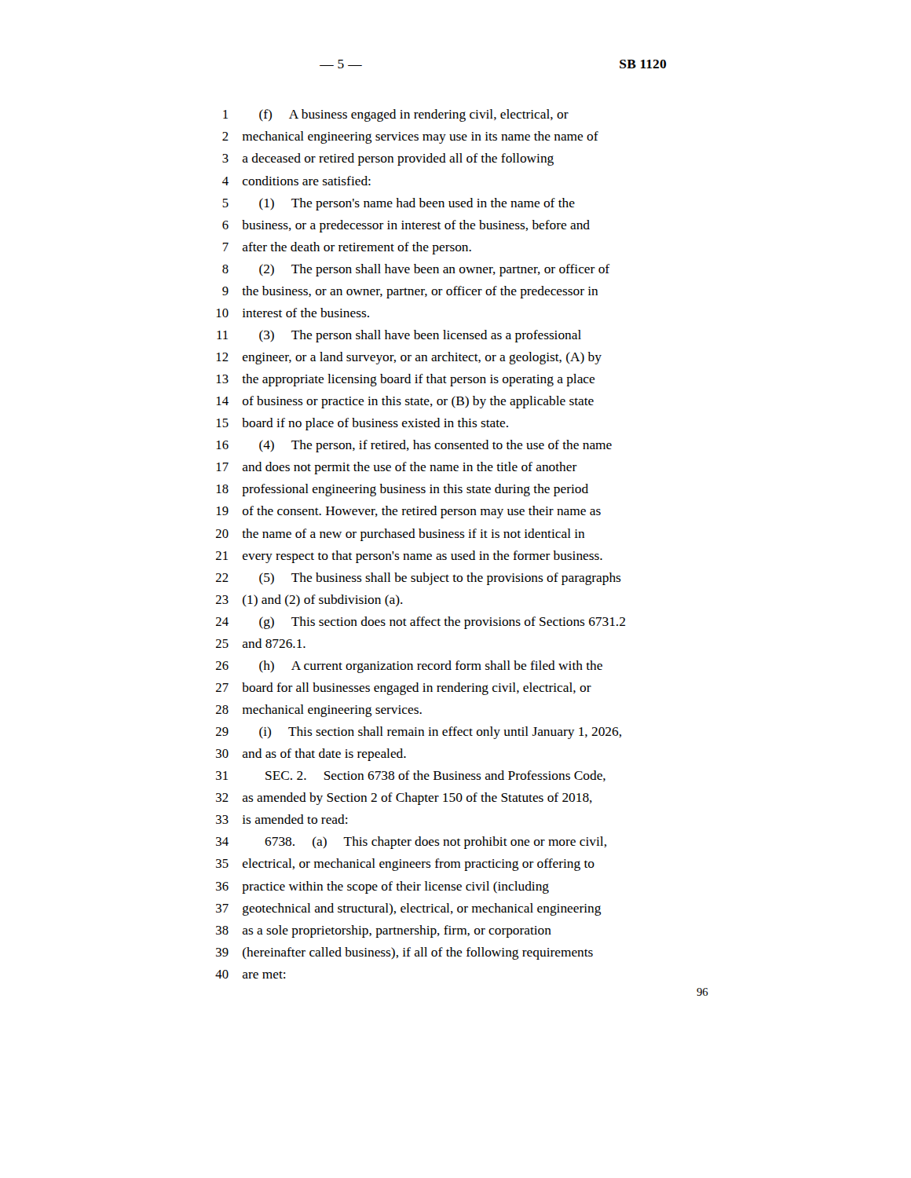— 5 — SB 1120
(f) A business engaged in rendering civil, electrical, or
mechanical engineering services may use in its name the name of
a deceased or retired person provided all of the following
conditions are satisfied:
(1) The person's name had been used in the name of the
business, or a predecessor in interest of the business, before and
after the death or retirement of the person.
(2) The person shall have been an owner, partner, or officer of
the business, or an owner, partner, or officer of the predecessor in
interest of the business.
(3) The person shall have been licensed as a professional
engineer, or a land surveyor, or an architect, or a geologist, (A) by
the appropriate licensing board if that person is operating a place
of business or practice in this state, or (B) by the applicable state
board if no place of business existed in this state.
(4) The person, if retired, has consented to the use of the name
and does not permit the use of the name in the title of another
professional engineering business in this state during the period
of the consent. However, the retired person may use their name as
the name of a new or purchased business if it is not identical in
every respect to that person's name as used in the former business.
(5) The business shall be subject to the provisions of paragraphs
(1) and (2) of subdivision (a).
(g) This section does not affect the provisions of Sections 6731.2
and 8726.1.
(h) A current organization record form shall be filed with the
board for all businesses engaged in rendering civil, electrical, or
mechanical engineering services.
(i) This section shall remain in effect only until January 1, 2026,
and as of that date is repealed.
SEC. 2. Section 6738 of the Business and Professions Code,
as amended by Section 2 of Chapter 150 of the Statutes of 2018,
is amended to read:
6738. (a) This chapter does not prohibit one or more civil,
electrical, or mechanical engineers from practicing or offering to
practice within the scope of their license civil (including
geotechnical and structural), electrical, or mechanical engineering
as a sole proprietorship, partnership, firm, or corporation
(hereinafter called business), if all of the following requirements
are met:
96